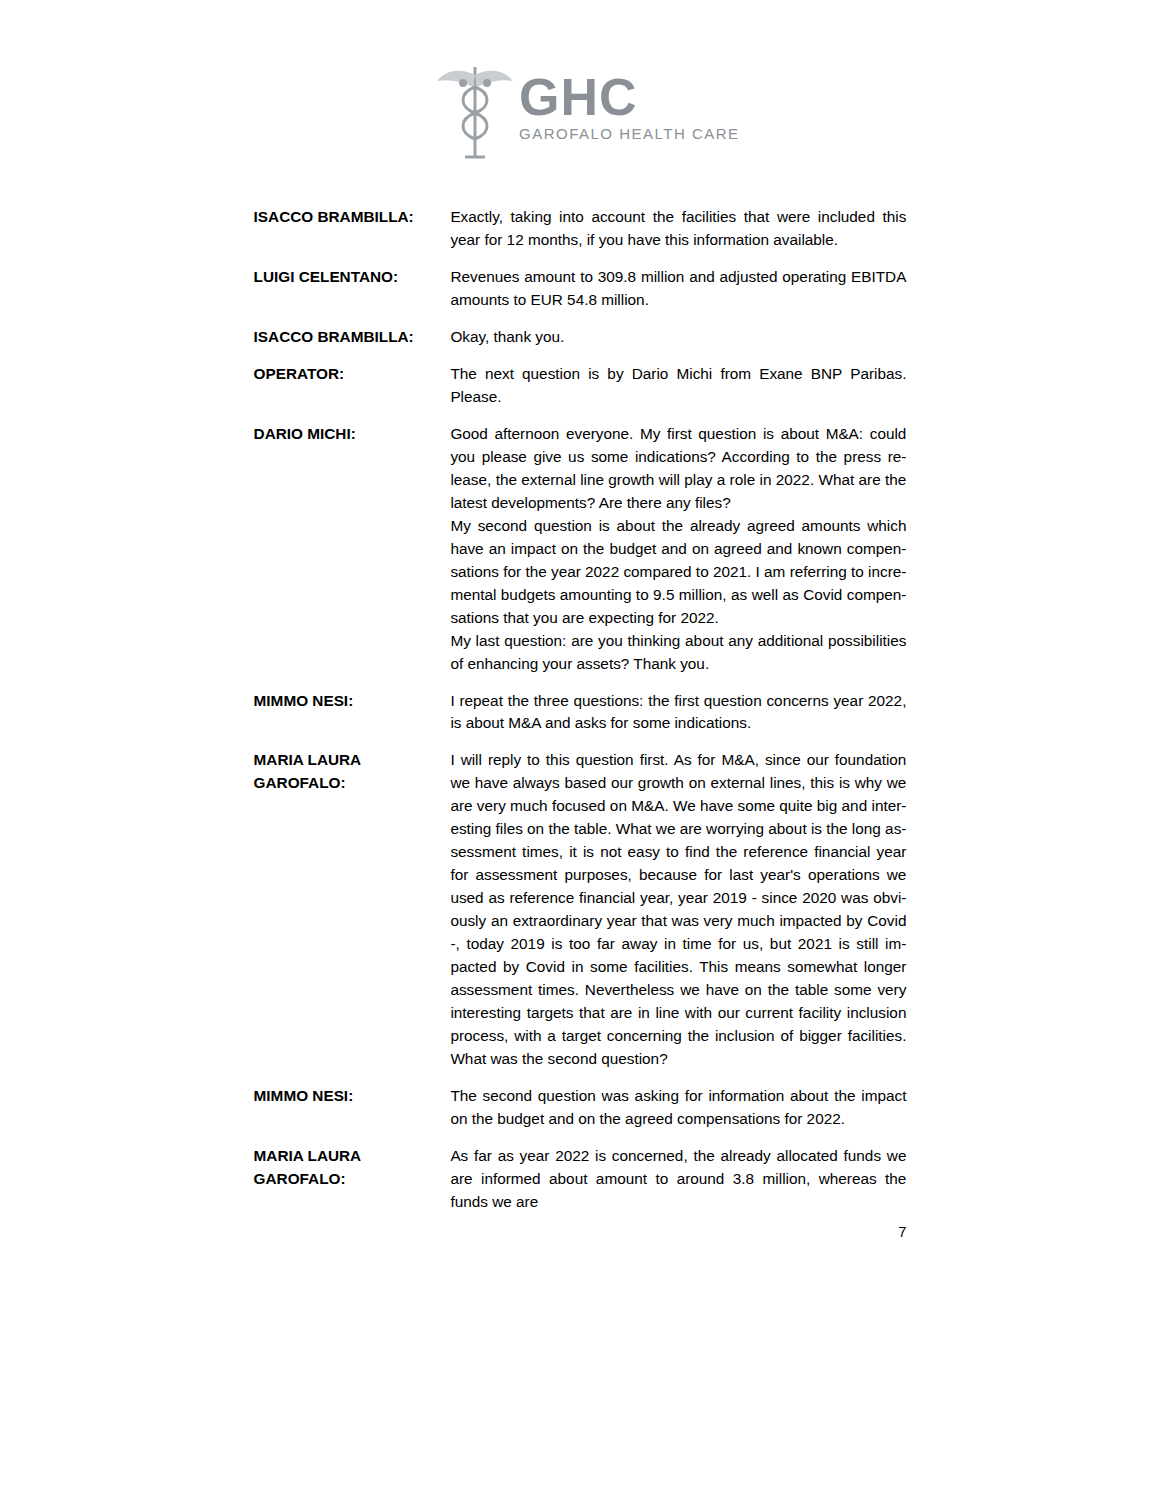GHC GAROFALO HEALTH CARE
ISACCO BRAMBILLA:
Exactly, taking into account the facilities that were included this year for 12 months, if you have this information available.
LUIGI CELENTANO:
Revenues amount to 309.8 million and adjusted operating EBITDA amounts to EUR 54.8 million.
ISACCO BRAMBILLA:
Okay, thank you.
OPERATOR:
The next question is by Dario Michi from Exane BNP Paribas. Please.
DARIO MICHI:
Good afternoon everyone. My first question is about M&A: could you please give us some indications? According to the press release, the external line growth will play a role in 2022. What are the latest developments? Are there any files?
My second question is about the already agreed amounts which have an impact on the budget and on agreed and known compensations for the year 2022 compared to 2021. I am referring to incremental budgets amounting to 9.5 million, as well as Covid compensations that you are expecting for 2022.
My last question: are you thinking about any additional possibilities of enhancing your assets? Thank you.
MIMMO NESI:
I repeat the three questions: the first question concerns year 2022, is about M&A and asks for some indications.
MARIA LAURA GAROFALO:
I will reply to this question first. As for M&A, since our foundation we have always based our growth on external lines, this is why we are very much focused on M&A. We have some quite big and interesting files on the table. What we are worrying about is the long assessment times, it is not easy to find the reference financial year for assessment purposes, because for last year's operations we used as reference financial year, year 2019 - since 2020 was obviously an extraordinary year that was very much impacted by Covid -, today 2019 is too far away in time for us, but 2021 is still impacted by Covid in some facilities. This means somewhat longer assessment times. Nevertheless we have on the table some very interesting targets that are in line with our current facility inclusion process, with a target concerning the inclusion of bigger facilities. What was the second question?
MIMMO NESI:
The second question was asking for information about the impact on the budget and on the agreed compensations for 2022.
MARIA LAURA GAROFALO:
As far as year 2022 is concerned, the already allocated funds we are informed about amount to around 3.8 million, whereas the funds we are
7